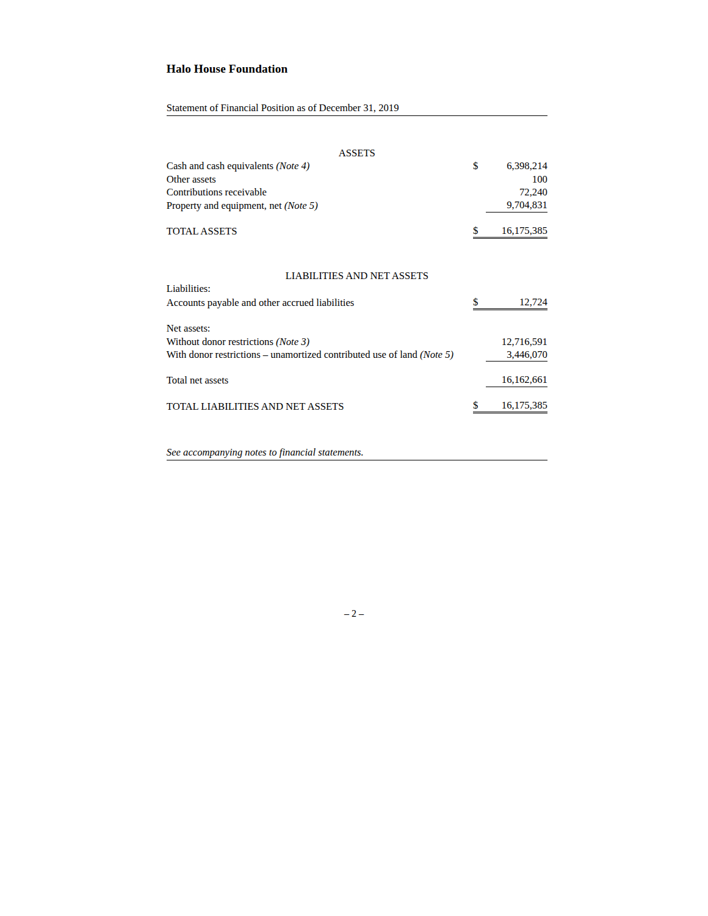Halo House Foundation
Statement of Financial Position as of December 31, 2019
| ASSETS |
| Cash and cash equivalents (Note 4) | $ | 6,398,214 |
| Other assets | | 100 |
| Contributions receivable | | 72,240 |
| Property and equipment, net (Note 5) | | 9,704,831 |
| TOTAL ASSETS | $ | 16,175,385 |
| LIABILITIES AND NET ASSETS |
| Liabilities: | | |
| Accounts payable and other accrued liabilities | $ | 12,724 |
| Net assets: | | |
| Without donor restrictions (Note 3) | | 12,716,591 |
| With donor restrictions – unamortized contributed use of land (Note 5) | | 3,446,070 |
| Total net assets | | 16,162,661 |
| TOTAL LIABILITIES AND NET ASSETS | $ | 16,175,385 |
See accompanying notes to financial statements.
– 2 –